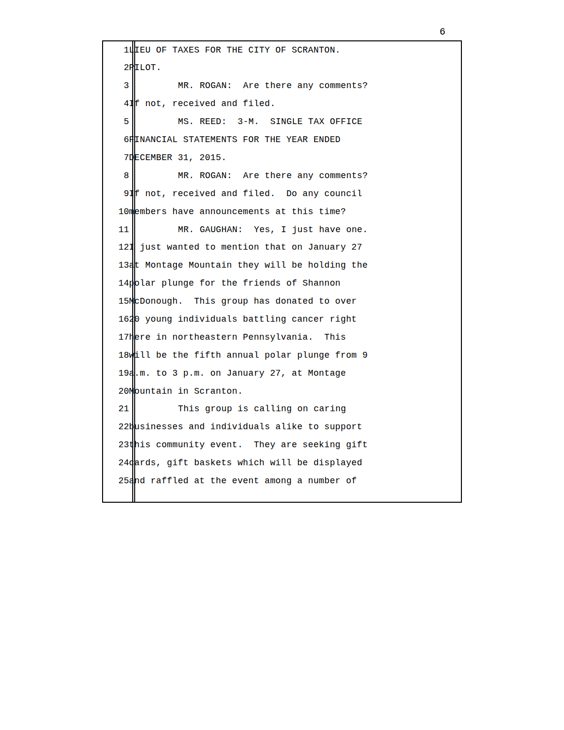6
| 1 | LIEU OF TAXES FOR THE CITY OF SCRANTON. |
| 2 | PILOT. |
| 3 | MR. ROGAN: Are there any comments? |
| 4 | If not, received and filed. |
| 5 | MS. REED: 3-M. SINGLE TAX OFFICE |
| 6 | FINANCIAL STATEMENTS FOR THE YEAR ENDED |
| 7 | DECEMBER 31, 2015. |
| 8 | MR. ROGAN: Are there any comments? |
| 9 | If not, received and filed. Do any council |
| 10 | members have announcements at this time? |
| 11 | MR. GAUGHAN: Yes, I just have one. |
| 12 | I just wanted to mention that on January 27 |
| 13 | at Montage Mountain they will be holding the |
| 14 | polar plunge for the friends of Shannon |
| 15 | McDonough. This group has donated to over |
| 16 | 20 young individuals battling cancer right |
| 17 | here in northeastern Pennsylvania. This |
| 18 | will be the fifth annual polar plunge from 9 |
| 19 | a.m. to 3 p.m. on January 27, at Montage |
| 20 | Mountain in Scranton. |
| 21 | This group is calling on caring |
| 22 | businesses and individuals alike to support |
| 23 | this community event. They are seeking gift |
| 24 | cards, gift baskets which will be displayed |
| 25 | and raffled at the event among a number of |